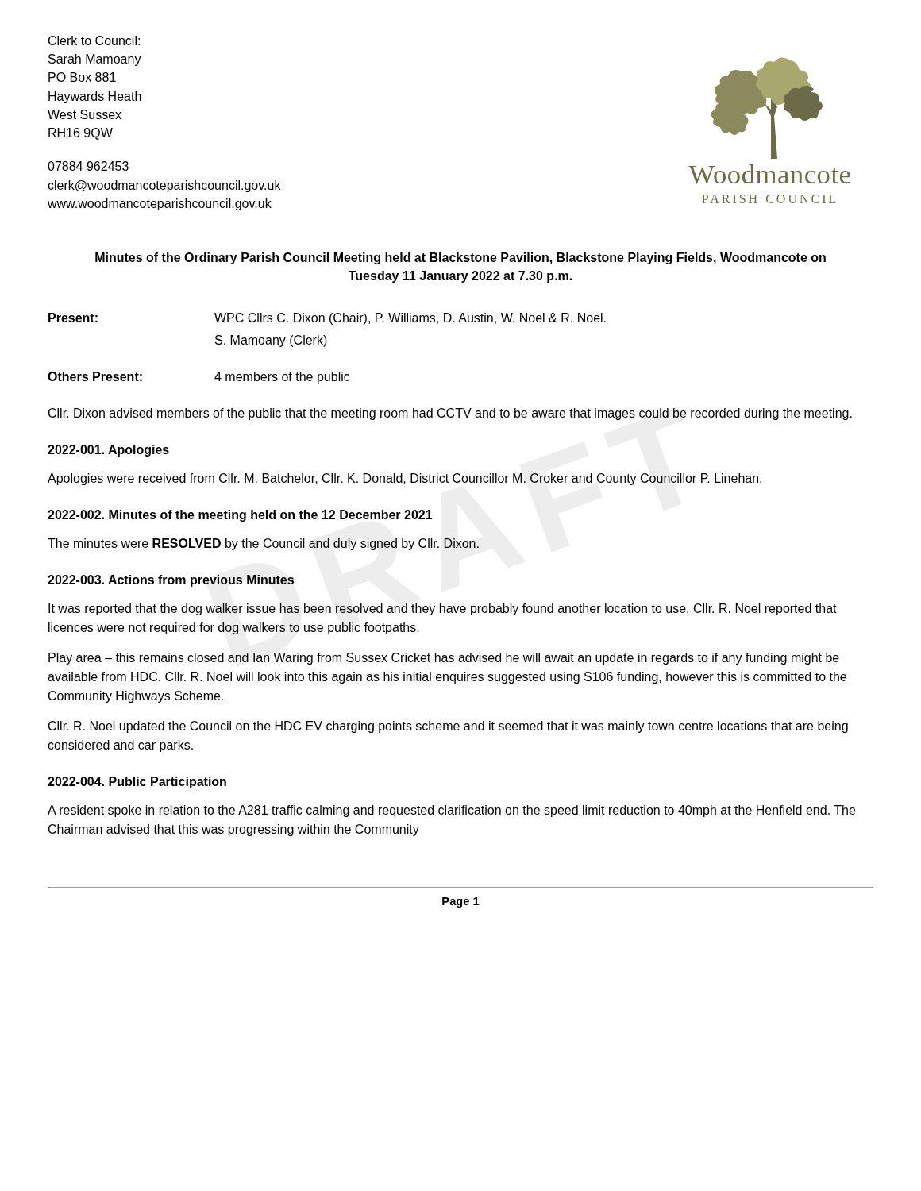DRAFT
Clerk to Council:
Sarah Mamoany
PO Box 881
Haywards Heath
West Sussex
RH16 9QW
07884 962453
clerk@woodmancoteparishcouncil.gov.uk
www.woodmancoteparishcouncil.gov.uk
Woodmancote
PARISH COUNCIL
Minutes of the Ordinary Parish Council Meeting held at Blackstone Pavilion, Blackstone Playing Fields, Woodmancote on Tuesday 11 January 2022 at 7.30 p.m.
| Present: | WPC Cllrs C. Dixon (Chair), P. Williams, D. Austin, W. Noel & R. Noel. |
| | S. Mamoany (Clerk) |
| Others Present: | 4 members of the public |
Cllr. Dixon advised members of the public that the meeting room had CCTV and to be aware that images could be recorded during the meeting.
2022-001. Apologies
Apologies were received from Cllr. M. Batchelor, Cllr. K. Donald, District Councillor M. Croker and County Councillor P. Linehan.
2022-002. Minutes of the meeting held on the 12 December 2021
The minutes were RESOLVED by the Council and duly signed by Cllr. Dixon.
2022-003. Actions from previous Minutes
It was reported that the dog walker issue has been resolved and they have probably found another location to use. Cllr. R. Noel reported that licences were not required for dog walkers to use public footpaths.
Play area – this remains closed and Ian Waring from Sussex Cricket has advised he will await an update in regards to if any funding might be available from HDC. Cllr. R. Noel will look into this again as his initial enquires suggested using S106 funding, however this is committed to the Community Highways Scheme.
Cllr. R. Noel updated the Council on the HDC EV charging points scheme and it seemed that it was mainly town centre locations that are being considered and car parks.
2022-004. Public Participation
A resident spoke in relation to the A281 traffic calming and requested clarification on the speed limit reduction to 40mph at the Henfield end. The Chairman advised that this was progressing within the Community
Page 1